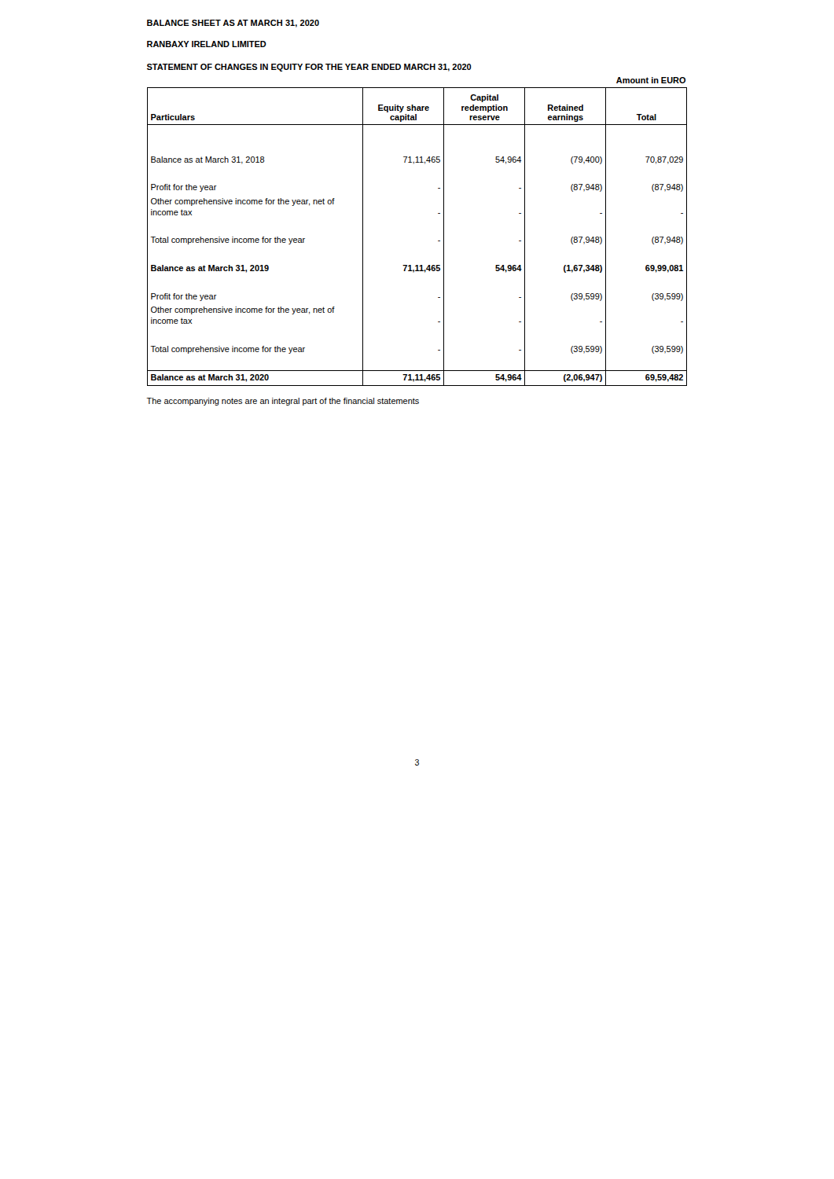BALANCE SHEET AS AT MARCH 31, 2020
RANBAXY IRELAND LIMITED
STATEMENT OF CHANGES IN EQUITY FOR THE YEAR ENDED MARCH 31, 2020
Amount in EURO
| Particulars | Equity share capital | Capital redemption reserve | Retained earnings | Total |
| --- | --- | --- | --- | --- |
| Balance as at March 31, 2018 | 71,11,465 | 54,964 | (79,400) | 70,87,029 |
| Profit for the year | - | - | (87,948) | (87,948) |
| Other comprehensive income for the year, net of income tax | - | - | - | - |
| Total comprehensive income for the year | - | - | (87,948) | (87,948) |
| Balance as at March 31, 2019 | 71,11,465 | 54,964 | (1,67,348) | 69,99,081 |
| Profit for the year | - | - | (39,599) | (39,599) |
| Other comprehensive income for the year, net of income tax | - | - | - | - |
| Total comprehensive income for the year | - | - | (39,599) | (39,599) |
| Balance as at March 31, 2020 | 71,11,465 | 54,964 | (2,06,947) | 69,59,482 |
The accompanying notes are an integral part of the financial statements
3